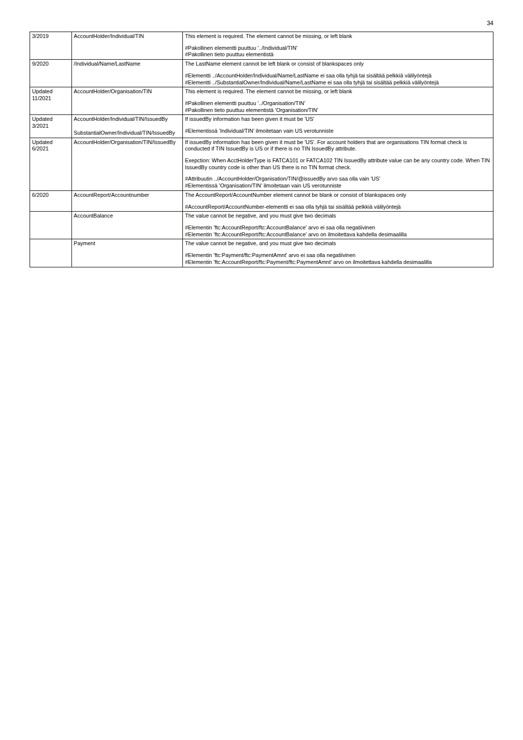34
| 3/2019 | AccountHolder/Individual/TIN | This element is required. The element cannot be missing, or left blank #Pakollinen elementti puuttuu '../Individual/TIN' #Pakollinen tieto puuttuu elementistä |
| 9/2020 | /Individual/Name/LastName | The LastName element cannot be left blank or consist of blankspaces only #Elementti ../AccountHolder/Individual/Name/LastName ei saa olla tyhjä tai sisältää pelkkiä välilyöntejä #Elementti ../SubstantialOwner/Individual/Name/LastName ei saa olla tyhjä tai sisältää pelkkiä välilyöntejä |
| Updated 11/2021 | AccountHolder/Organisation/TIN | This element is required. The element cannot be missing, or left blank #Pakollinen elementti puuttuu '../Organisation/TIN' #Pakollinen tieto puuttuu elementistä 'Organisation/TIN' |
| Updated 3/2021 | AccountHolder/Individual/TIN/IssuedBy SubstantialOwner/Individual/TIN/IssuedBy | If issuedBy information has been given it must be 'US' #Elementissä 'Individual/TIN' ilmoitetaan vain US verotunniste |
| Updated 6/2021 | AccountHolder/Organisation/TIN/IssuedBy | If issuedBy information has been given it must be 'US'. For account holders that are organisations TIN format check is conducted if TIN IssuedBy is US or if there is no TIN IssuedBy attribute. Exepction: When AcctHolderType is FATCA101 or FATCA102 TIN IssuedBy attribute value can be any country code. When TIN IssuedBy country code is other than US there is no TIN format check. #Attribuutin ../AccountHolder/Organisation/TIN/@issuedBy arvo saa olla vain 'US' #Elementissä 'Organisation/TIN' ilmoitetaan vain US verotunniste |
| 6/2020 | AccountReport/Accountnumber | The AccountReport/AccountNumber element cannot be blank or consist of blankspaces only #AccountReport/AccountNumber-elementti ei saa olla tyhjä tai sisältää pelkkiä välilyöntejä |
| | AccountBalance | The value cannot be negative, and you must give two decimals #Elementin 'ftc:AccountReport/ftc:AccountBalance' arvo ei saa olla negatiivinen #Elementin 'ftc:AccountReport/ftc:AccountBalance' arvo on ilmoitettava kahdella desimaalilla |
| | Payment | The value cannot be negative, and you must give two decimals #Elementin 'ftc:Payment/ftc:PaymentAmnt' arvo ei saa olla negatiivinen #Elementin 'ftc:AccountReport/ftc:Payment/ftc:PaymentAmnt' arvo on ilmoitettava kahdella desimaalilla |